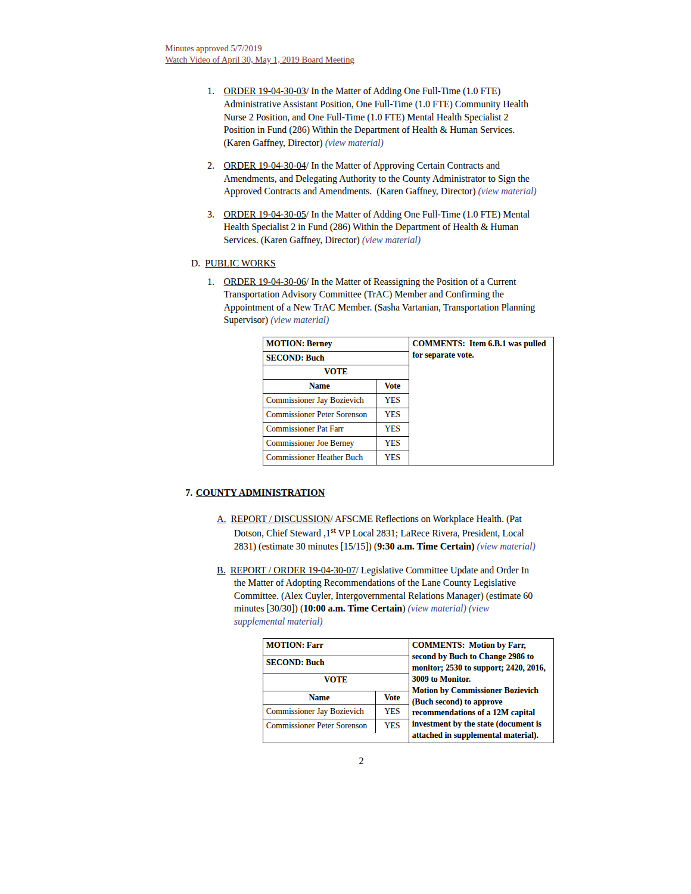Minutes approved 5/7/2019
Watch Video of April 30, May 1, 2019 Board Meeting
ORDER 19-04-30-03/ In the Matter of Adding One Full-Time (1.0 FTE) Administrative Assistant Position, One Full-Time (1.0 FTE) Community Health Nurse 2 Position, and One Full-Time (1.0 FTE) Mental Health Specialist 2 Position in Fund (286) Within the Department of Health & Human Services. (Karen Gaffney, Director) (view material)
ORDER 19-04-30-04/ In the Matter of Approving Certain Contracts and Amendments, and Delegating Authority to the County Administrator to Sign the Approved Contracts and Amendments. (Karen Gaffney, Director) (view material)
ORDER 19-04-30-05/ In the Matter of Adding One Full-Time (1.0 FTE) Mental Health Specialist 2 in Fund (286) Within the Department of Health & Human Services. (Karen Gaffney, Director) (view material)
D. PUBLIC WORKS
ORDER 19-04-30-06/ In the Matter of Reassigning the Position of a Current Transportation Advisory Committee (TrAC) Member and Confirming the Appointment of a New TrAC Member. (Sasha Vartanian, Transportation Planning Supervisor) (view material)
| MOTION: Berney | COMMENTS: Item 6.B.1 was pulled for separate vote. |
| SECOND: Buch |
| VOTE |
| / Name / Vote / / Commissioner Jay Bozievich / YES / / Commissioner Peter Sorenson / YES / / Commissioner Pat Farr / YES / / Commissioner Joe Berney / YES / / Commissioner Heather Buch / YES / |
7. COUNTY ADMINISTRATION
A. REPORT / DISCUSSION/ AFSCME Reflections on Workplace Health. (Pat Dotson, Chief Steward ,1st VP Local 2831; LaRece Rivera, President, Local 2831) (estimate 30 minutes [15/15]) (9:30 a.m. Time Certain) (view material)
B. REPORT / ORDER 19-04-30-07/ Legislative Committee Update and Order In the Matter of Adopting Recommendations of the Lane County Legislative Committee. (Alex Cuyler, Intergovernmental Relations Manager) (estimate 60 minutes [30/30]) (10:00 a.m. Time Certain) (view material) (view supplemental material)
| MOTION: Farr | COMMENTS: Motion by Farr, second by Buch to Change 2986 to monitor; 2530 to support; 2420, 2016, 3009 to Monitor. Motion by Commissioner Bozievich (Buch second) to approve recommendations of a 12M capital investment by the state (document is attached in supplemental material). |
| SECOND: Buch |
| VOTE |
| / Name / Vote / / Commissioner Jay Bozievich / YES / / Commissioner Peter Sorenson / YES / |
2